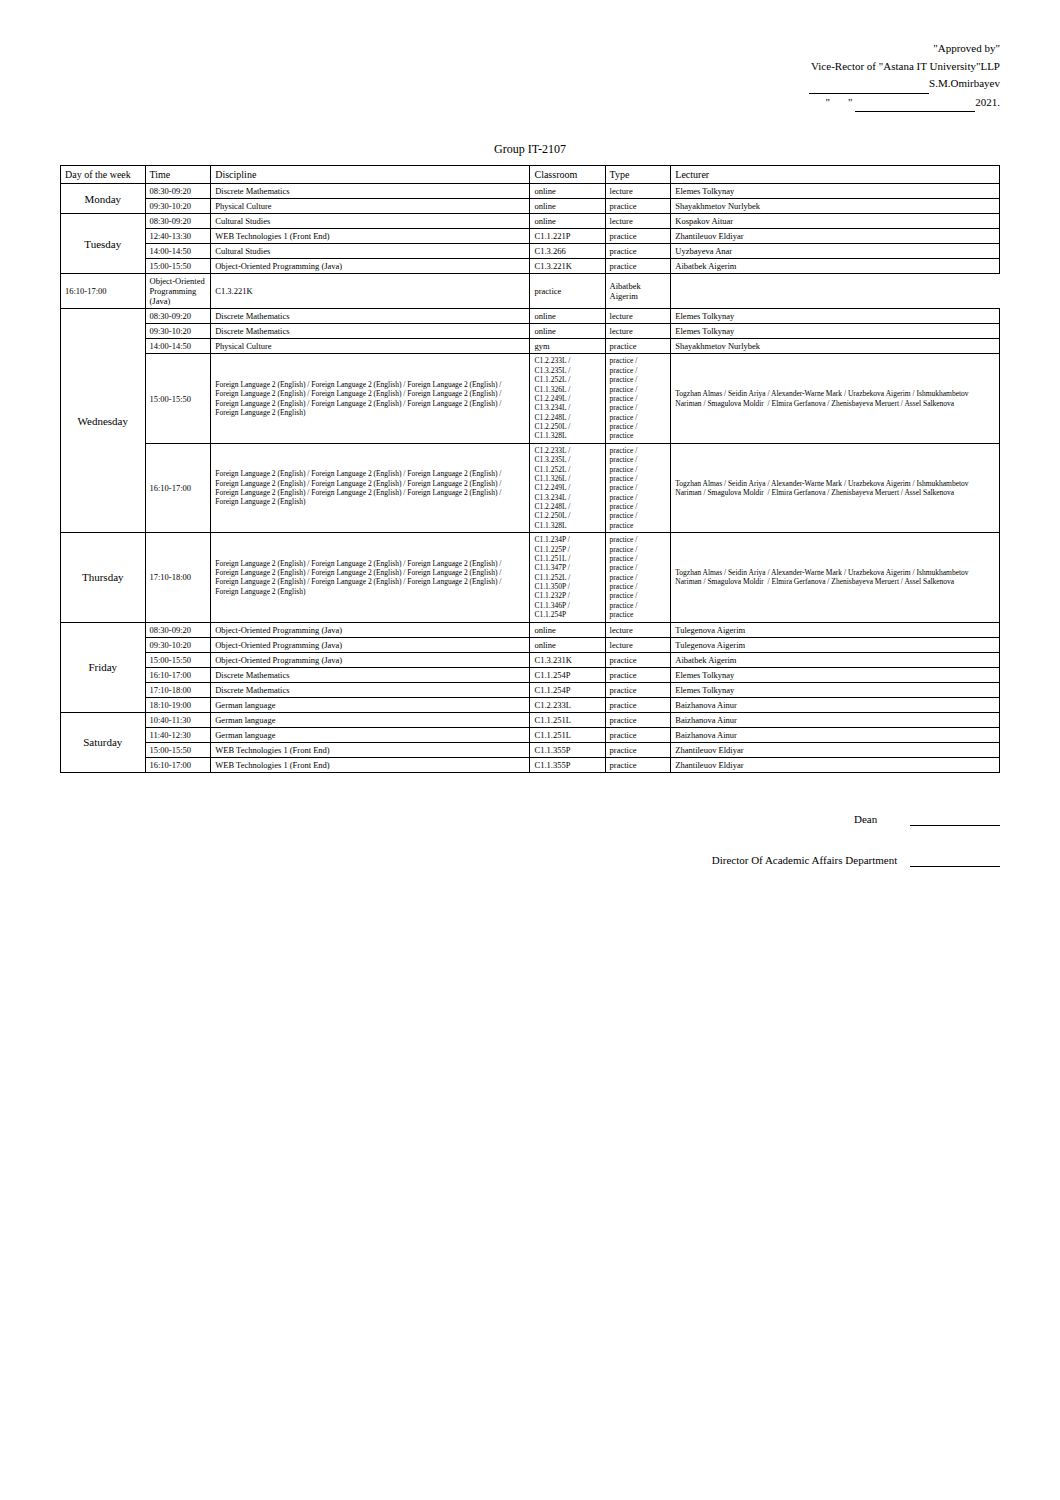"Approved by"
Vice-Rector of "Astana IT University"LLP
S.M.Omirbayev
" " 2021.
Group IT-2107
| Day of the week | Time | Discipline | Classroom | Type | Lecturer |
| --- | --- | --- | --- | --- | --- |
| Monday | 08:30-09:20 | Discrete Mathematics | online | lecture | Elemes Tolkynay |
| 09:30-10:20 | Physical Culture | online | practice | Shayakhmetov Nurlybek |
| Tuesday | 08:30-09:20 | Cultural Studies | online | lecture | Kospakov Aituar |
| 12:40-13:30 | WEB Technologies 1 (Front End) | C1.1.221P | practice | Zhantileuov Eldiyar |
| 14:00-14:50 | Cultural Studies | C1.3.266 | practice | Uyzbayeva Anar |
| 15:00-15:50 | Object-Oriented Programming (Java) | C1.3.221K | practice | Aibatbek Aigerim |
| 16:10-17:00 | Object-Oriented Programming (Java) | C1.3.221K | practice | Aibatbek Aigerim |
| Wednesday | 08:30-09:20 | Discrete Mathematics | online | lecture | Elemes Tolkynay |
| 09:30-10:20 | Discrete Mathematics | online | lecture | Elemes Tolkynay |
| 14:00-14:50 | Physical Culture | gym | practice | Shayakhmetov Nurlybek |
| 15:00-15:50 | Foreign Language 2 (English) / Foreign Language 2 (English) / Foreign Language 2 (English) / Foreign Language 2 (English) / Foreign Language 2 (English) / Foreign Language 2 (English) / Foreign Language 2 (English) / Foreign Language 2 (English) / Foreign Language 2 (English) / Foreign Language 2 (English) | C1.2.233L / C1.3.235L / C1.1.252L / C1.1.326L / C1.2.249L / C1.3.234L / C1.2.248L / C1.2.250L / C1.1.328L | practice / practice / practice / practice / practice / practice / practice / practice / practice | Togzhan Almas / Seidin Ariya / Alexander-Warne Mark / Urazbekova Aigerim / Ishmukhambetov Nariman / Smagulova Moldir / Elmira Gerfanova / Zhenisbayeva Meruert / Assel Salkenova |
| 16:10-17:00 | Foreign Language 2 (English) / Foreign Language 2 (English) / Foreign Language 2 (English) / Foreign Language 2 (English) / Foreign Language 2 (English) / Foreign Language 2 (English) / Foreign Language 2 (English) / Foreign Language 2 (English) / Foreign Language 2 (English) / Foreign Language 2 (English) | C1.2.233L / C1.3.235L / C1.1.252L / C1.1.326L / C1.2.249L / C1.3.234L / C1.2.248L / C1.2.250L / C1.1.328L | practice / practice / practice / practice / practice / practice / practice / practice / practice | Togzhan Almas / Seidin Ariya / Alexander-Warne Mark / Urazbekova Aigerim / Ishmukhambetov Nariman / Smagulova Moldir / Elmira Gerfanova / Zhenisbayeva Meruert / Assel Salkenova |
| Thursday | 17:10-18:00 | Foreign Language 2 (English) / Foreign Language 2 (English) / Foreign Language 2 (English) / Foreign Language 2 (English) / Foreign Language 2 (English) / Foreign Language 2 (English) / Foreign Language 2 (English) / Foreign Language 2 (English) / Foreign Language 2 (English) / Foreign Language 2 (English) | C1.1.234P / C1.1.225P / C1.1.251L / C1.1.347P / C1.1.252L / C1.1.350P / C1.1.232P / C1.1.346P / C1.1.254P | practice / practice / practice / practice / practice / practice / practice / practice / practice | Togzhan Almas / Seidin Ariya / Alexander-Warne Mark / Urazbekova Aigerim / Ishmukhambetov Nariman / Smagulova Moldir / Elmira Gerfanova / Zhenisbayeva Meruert / Assel Salkenova |
| Friday | 08:30-09:20 | Object-Oriented Programming (Java) | online | lecture | Tulegenova Aigerim |
| 09:30-10:20 | Object-Oriented Programming (Java) | online | lecture | Tulegenova Aigerim |
| 15:00-15:50 | Object-Oriented Programming (Java) | C1.3.231K | practice | Aibatbek Aigerim |
| 16:10-17:00 | Discrete Mathematics | C1.1.254P | practice | Elemes Tolkynay |
| 17:10-18:00 | Discrete Mathematics | C1.1.254P | practice | Elemes Tolkynay |
| 18:10-19:00 | German language | C1.2.233L | practice | Baizhanova Ainur |
| Saturday | 10:40-11:30 | German language | C1.1.251L | practice | Baizhanova Ainur |
| 11:40-12:30 | German language | C1.1.251L | practice | Baizhanova Ainur |
| 15:00-15:50 | WEB Technologies 1 (Front End) | C1.1.355P | practice | Zhantileuov Eldiyar |
| 16:10-17:00 | WEB Technologies 1 (Front End) | C1.1.355P | practice | Zhantileuov Eldiyar |
Dean
Director Of Academic Affairs Department